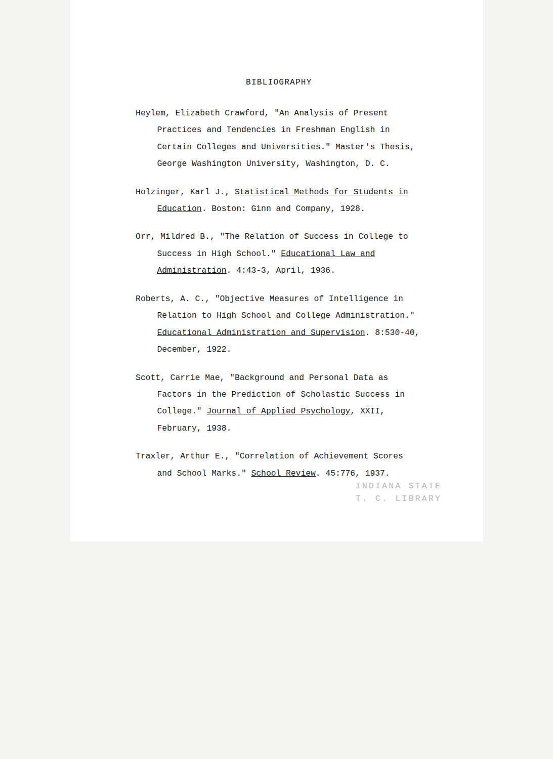BIBLIOGRAPHY
Heylem, Elizabeth Crawford, "An Analysis of Present Practices and Tendencies in Freshman English in Certain Colleges and Universities." Master's Thesis, George Washington University, Washington, D. C.
Holzinger, Karl J., Statistical Methods for Students in Education. Boston: Ginn and Company, 1928.
Orr, Mildred B., "The Relation of Success in College to Success in High School." Educational Law and Administration. 4:43-3, April, 1936.
Roberts, A. C., "Objective Measures of Intelligence in Relation to High School and College Administration." Educational Administration and Supervision. 8:530-40, December, 1922.
Scott, Carrie Mae, "Background and Personal Data as Factors in the Prediction of Scholastic Success in College." Journal of Applied Psychology, XXII, February, 1938.
Traxler, Arthur E., "Correlation of Achievement Scores and School Marks." School Review. 45:776, 1937.
INDIANA STATE
T. C. LIBRARY